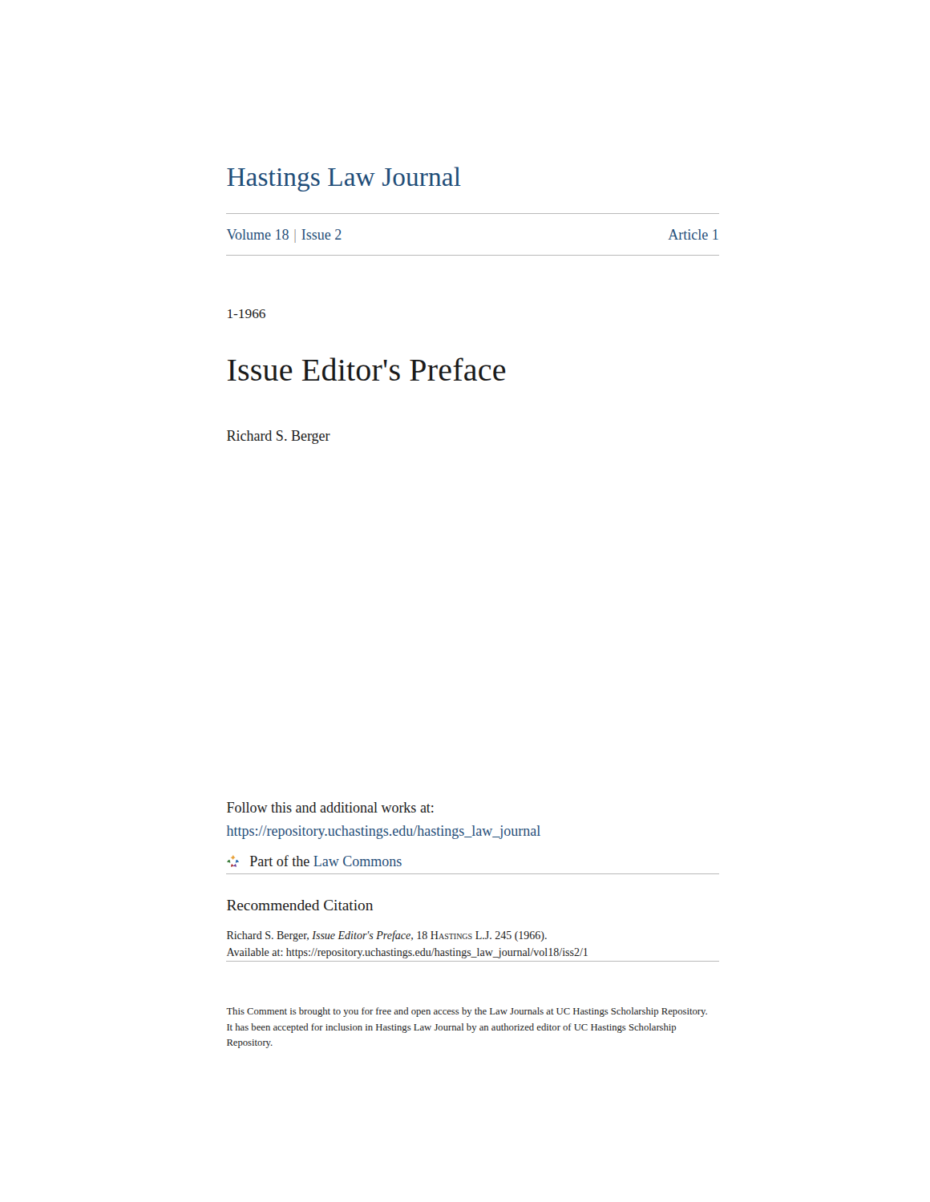Hastings Law Journal
Volume 18|Issue 2
Article 1
1-1966
Issue Editor's Preface
Richard S. Berger
Follow this and additional works at: https://repository.uchastings.edu/hastings_law_journal Part of the Law Commons
Recommended Citation
Richard S. Berger, Issue Editor's Preface, 18 Hastings L.J. 245 (1966).
Available at: https://repository.uchastings.edu/hastings_law_journal/vol18/iss2/1
This Comment is brought to you for free and open access by the Law Journals at UC Hastings Scholarship Repository. It has been accepted for inclusion in Hastings Law Journal by an authorized editor of UC Hastings Scholarship Repository.